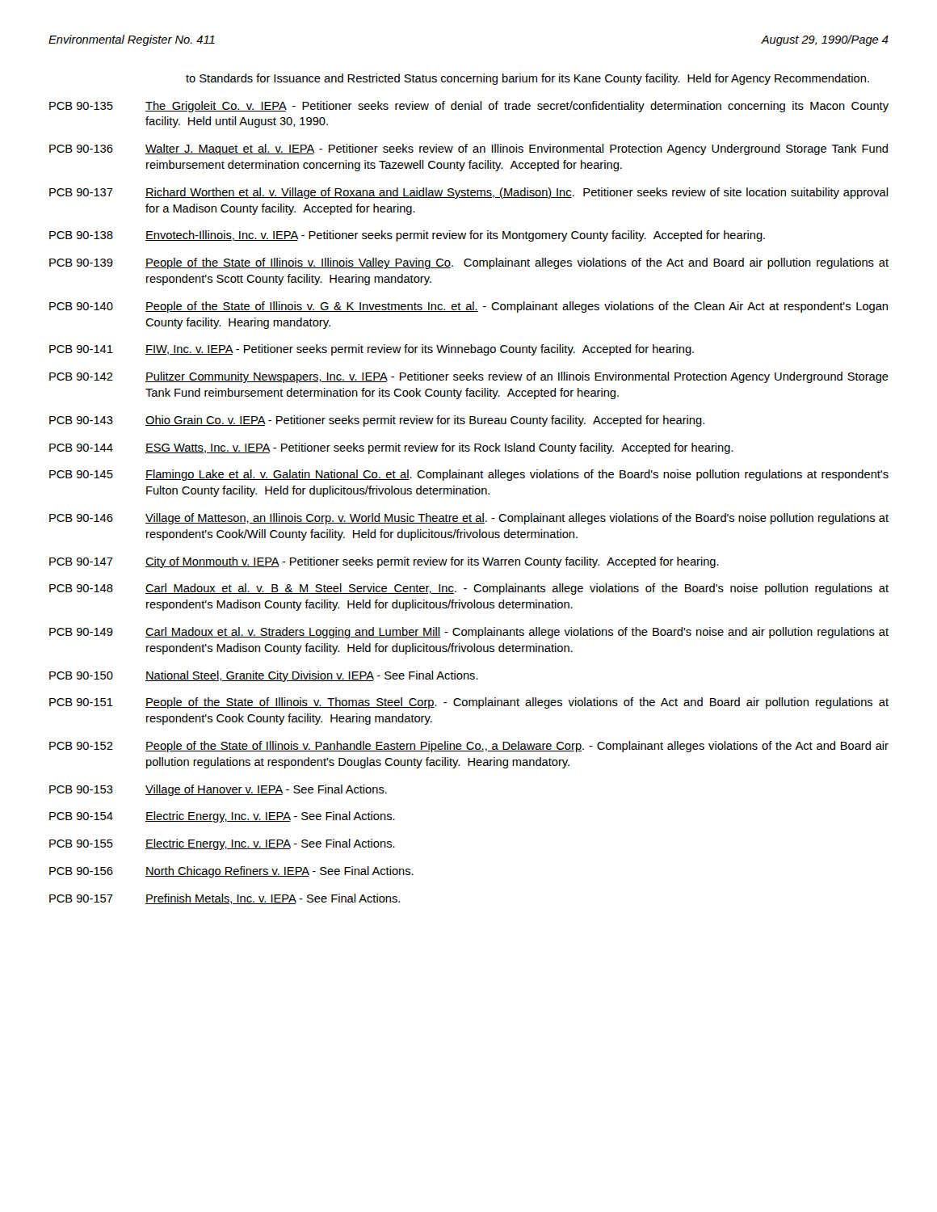Environmental Register No. 411
August 29, 1990/Page 4
to Standards for Issuance and Restricted Status concerning barium for its Kane County facility. Held for Agency Recommendation.
| PCB 90-135 | The Grigoleit Co. v. IEPA - Petitioner seeks review of denial of trade secret/confidentiality determination concerning its Macon County facility. Held until August 30, 1990. |
| PCB 90-136 | Walter J. Maquet et al. v. IEPA - Petitioner seeks review of an Illinois Environmental Protection Agency Underground Storage Tank Fund reimbursement determination concerning its Tazewell County facility. Accepted for hearing. |
| PCB 90-137 | Richard Worthen et al. v. Village of Roxana and Laidlaw Systems, (Madison) Inc . Petitioner seeks review of site location suitability approval for a Madison County facility. Accepted for hearing. |
| PCB 90-138 | Envotech-Illinois, Inc. v. IEPA - Petitioner seeks permit review for its Montgomery County facility. Accepted for hearing. |
| PCB 90-139 | People of the State of Illinois v. Illinois Valley Paving Co . Complainant alleges violations of the Act and Board air pollution regulations at respondent's Scott County facility. Hearing mandatory. |
| PCB 90-140 | People of the State of Illinois v. G & K Investments Inc. et al. - Complainant alleges violations of the Clean Air Act at respondent's Logan County facility. Hearing mandatory. |
| PCB 90-141 | FIW, Inc. v. IEPA - Petitioner seeks permit review for its Winnebago County facility. Accepted for hearing. |
| PCB 90-142 | Pulitzer Community Newspapers, Inc. v. IEPA - Petitioner seeks review of an Illinois Environmental Protection Agency Underground Storage Tank Fund reimbursement determination for its Cook County facility. Accepted for hearing. |
| PCB 90-143 | Ohio Grain Co. v. IEPA - Petitioner seeks permit review for its Bureau County facility. Accepted for hearing. |
| PCB 90-144 | ESG Watts, Inc. v. IEPA - Petitioner seeks permit review for its Rock Island County facility. Accepted for hearing. |
| PCB 90-145 | Flamingo Lake et al. v. Galatin National Co. et al . Complainant alleges violations of the Board's noise pollution regulations at respondent's Fulton County facility. Held for duplicitous/frivolous determination. |
| PCB 90-146 | Village of Matteson, an Illinois Corp. v. World Music Theatre et al . - Complainant alleges violations of the Board's noise pollution regulations at respondent's Cook/Will County facility. Held for duplicitous/frivolous determination. |
| PCB 90-147 | City of Monmouth v. IEPA - Petitioner seeks permit review for its Warren County facility. Accepted for hearing. |
| PCB 90-148 | Carl Madoux et al. v. B & M Steel Service Center, Inc . - Complainants allege violations of the Board's noise pollution regulations at respondent's Madison County facility. Held for duplicitous/frivolous determination. |
| PCB 90-149 | Carl Madoux et al. v. Straders Logging and Lumber Mill - Complainants allege violations of the Board's noise and air pollution regulations at respondent's Madison County facility. Held for duplicitous/frivolous determination. |
| PCB 90-150 | National Steel, Granite City Division v. IEPA - See Final Actions. |
| PCB 90-151 | People of the State of Illinois v. Thomas Steel Corp . - Complainant alleges violations of the Act and Board air pollution regulations at respondent's Cook County facility. Hearing mandatory. |
| PCB 90-152 | People of the State of Illinois v. Panhandle Eastern Pipeline Co., a Delaware Corp . - Complainant alleges violations of the Act and Board air pollution regulations at respondent's Douglas County facility. Hearing mandatory. |
| PCB 90-153 | Village of Hanover v. IEPA - See Final Actions. |
| PCB 90-154 | Electric Energy, Inc. v. IEPA - See Final Actions. |
| PCB 90-155 | Electric Energy, Inc. v. IEPA - See Final Actions. |
| PCB 90-156 | North Chicago Refiners v. IEPA - See Final Actions. |
| PCB 90-157 | Prefinish Metals, Inc. v. IEPA - See Final Actions. |